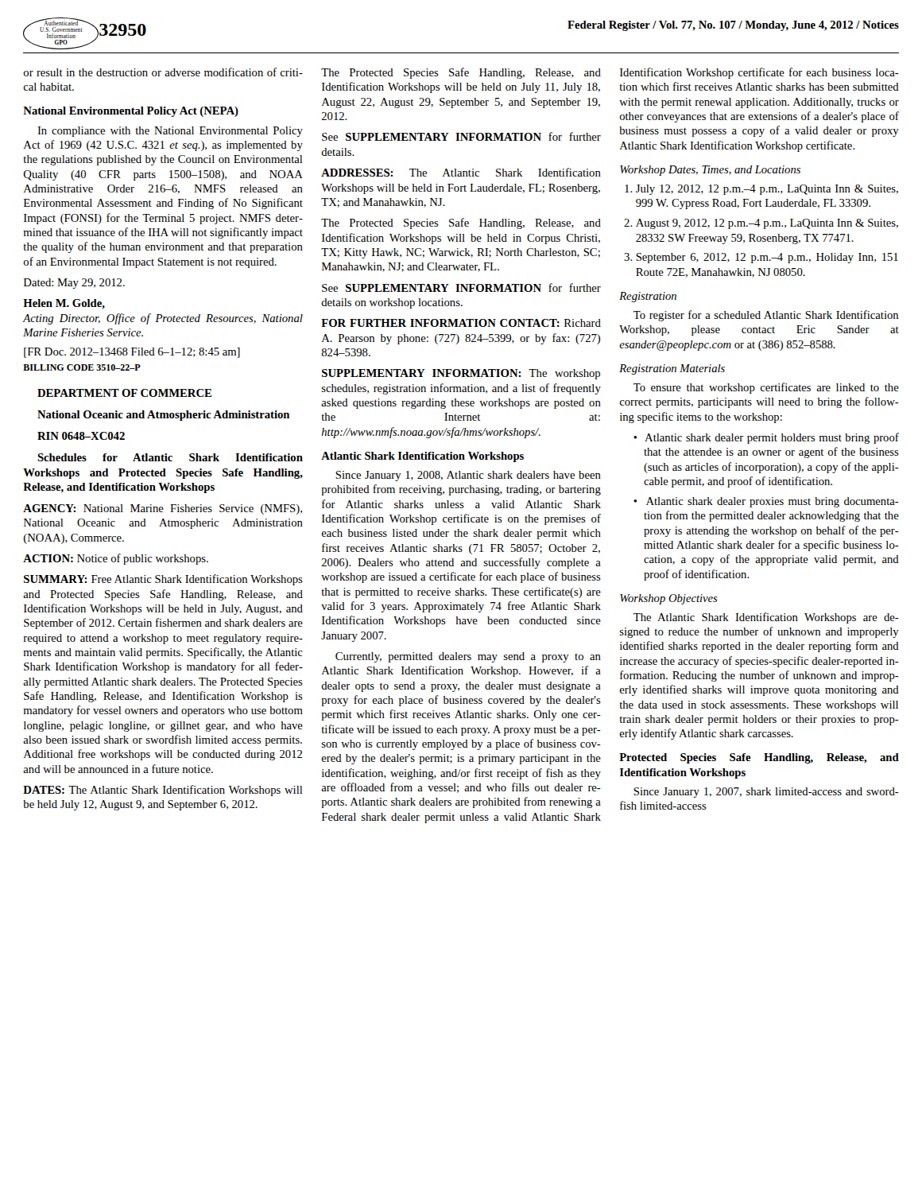Authenticated
U.S. Government
Information
GPO
32950
Federal Register / Vol. 77, No. 107 / Monday, June 4, 2012 / Notices
or result in the destruction or adverse modification of critical habitat.
National Environmental Policy Act (NEPA)
In compliance with the National Environmental Policy Act of 1969 (42 U.S.C. 4321 et seq.), as implemented by the regulations published by the Council on Environmental Quality (40 CFR parts 1500–1508), and NOAA Administrative Order 216–6, NMFS released an Environmental Assessment and Finding of No Significant Impact (FONSI) for the Terminal 5 project. NMFS determined that issuance of the IHA will not significantly impact the quality of the human environment and that preparation of an Environmental Impact Statement is not required.
Dated: May 29, 2012.
Helen M. Golde,
Acting Director, Office of Protected Resources, National Marine Fisheries Service.
[FR Doc. 2012–13468 Filed 6–1–12; 8:45 am]
BILLING CODE 3510–22–P
DEPARTMENT OF COMMERCE
National Oceanic and Atmospheric Administration
RIN 0648–XC042
Schedules for Atlantic Shark Identification Workshops and Protected Species Safe Handling, Release, and Identification Workshops
AGENCY: National Marine Fisheries Service (NMFS), National Oceanic and Atmospheric Administration (NOAA), Commerce.
ACTION: Notice of public workshops.
SUMMARY: Free Atlantic Shark Identification Workshops and Protected Species Safe Handling, Release, and Identification Workshops will be held in July, August, and September of 2012. Certain fishermen and shark dealers are required to attend a workshop to meet regulatory requirements and maintain valid permits. Specifically, the Atlantic Shark Identification Workshop is mandatory for all federally permitted Atlantic shark dealers. The Protected Species Safe Handling, Release, and Identification Workshop is mandatory for vessel owners and operators who use bottom longline, pelagic longline, or gillnet gear, and who have also been issued shark or swordfish limited access permits. Additional free workshops will be conducted during 2012 and will be announced in a future notice.
DATES: The Atlantic Shark Identification Workshops will be held July 12, August 9, and September 6, 2012.
The Protected Species Safe Handling, Release, and Identification Workshops will be held on July 11, July 18, August 22, August 29, September 5, and September 19, 2012.
See SUPPLEMENTARY INFORMATION for further details.
ADDRESSES: The Atlantic Shark Identification Workshops will be held in Fort Lauderdale, FL; Rosenberg, TX; and Manahawkin, NJ.
The Protected Species Safe Handling, Release, and Identification Workshops will be held in Corpus Christi, TX; Kitty Hawk, NC; Warwick, RI; North Charleston, SC; Manahawkin, NJ; and Clearwater, FL.
See SUPPLEMENTARY INFORMATION for further details on workshop locations.
FOR FURTHER INFORMATION CONTACT: Richard A. Pearson by phone: (727) 824–5399, or by fax: (727) 824–5398.
SUPPLEMENTARY INFORMATION: The workshop schedules, registration information, and a list of frequently asked questions regarding these workshops are posted on the Internet at: http://www.nmfs.noaa.gov/sfa/hms/workshops/.
Atlantic Shark Identification Workshops
Since January 1, 2008, Atlantic shark dealers have been prohibited from receiving, purchasing, trading, or bartering for Atlantic sharks unless a valid Atlantic Shark Identification Workshop certificate is on the premises of each business listed under the shark dealer permit which first receives Atlantic sharks (71 FR 58057; October 2, 2006). Dealers who attend and successfully complete a workshop are issued a certificate for each place of business that is permitted to receive sharks. These certificate(s) are valid for 3 years. Approximately 74 free Atlantic Shark Identification Workshops have been conducted since January 2007.
Currently, permitted dealers may send a proxy to an Atlantic Shark Identification Workshop. However, if a dealer opts to send a proxy, the dealer must designate a proxy for each place of business covered by the dealer's permit which first receives Atlantic sharks. Only one certificate will be issued to each proxy. A proxy must be a person who is currently employed by a place of business covered by the dealer's permit; is a primary participant in the identification, weighing, and/or first receipt of fish as they are offloaded from a vessel; and who fills out dealer reports. Atlantic shark dealers are prohibited from renewing a Federal shark dealer permit unless a valid Atlantic Shark Identification Workshop certificate for each business location which first receives Atlantic sharks has been submitted with the permit renewal application. Additionally, trucks or other conveyances that are extensions of a dealer's place of business must possess a copy of a valid dealer or proxy Atlantic Shark Identification Workshop certificate.
Workshop Dates, Times, and Locations
July 12, 2012, 12 p.m.–4 p.m., LaQuinta Inn & Suites, 999 W. Cypress Road, Fort Lauderdale, FL 33309.
August 9, 2012, 12 p.m.–4 p.m., LaQuinta Inn & Suites, 28332 SW Freeway 59, Rosenberg, TX 77471.
September 6, 2012, 12 p.m.–4 p.m., Holiday Inn, 151 Route 72E, Manahawkin, NJ 08050.
Registration
To register for a scheduled Atlantic Shark Identification Workshop, please contact Eric Sander at esander@peoplepc.com or at (386) 852–8588.
Registration Materials
To ensure that workshop certificates are linked to the correct permits, participants will need to bring the following specific items to the workshop:
Atlantic shark dealer permit holders must bring proof that the attendee is an owner or agent of the business (such as articles of incorporation), a copy of the applicable permit, and proof of identification.
Atlantic shark dealer proxies must bring documentation from the permitted dealer acknowledging that the proxy is attending the workshop on behalf of the permitted Atlantic shark dealer for a specific business location, a copy of the appropriate valid permit, and proof of identification.
Workshop Objectives
The Atlantic Shark Identification Workshops are designed to reduce the number of unknown and improperly identified sharks reported in the dealer reporting form and increase the accuracy of species-specific dealer-reported information. Reducing the number of unknown and improperly identified sharks will improve quota monitoring and the data used in stock assessments. These workshops will train shark dealer permit holders or their proxies to properly identify Atlantic shark carcasses.
Protected Species Safe Handling, Release, and Identification Workshops
Since January 1, 2007, shark limited-access and swordfish limited-access